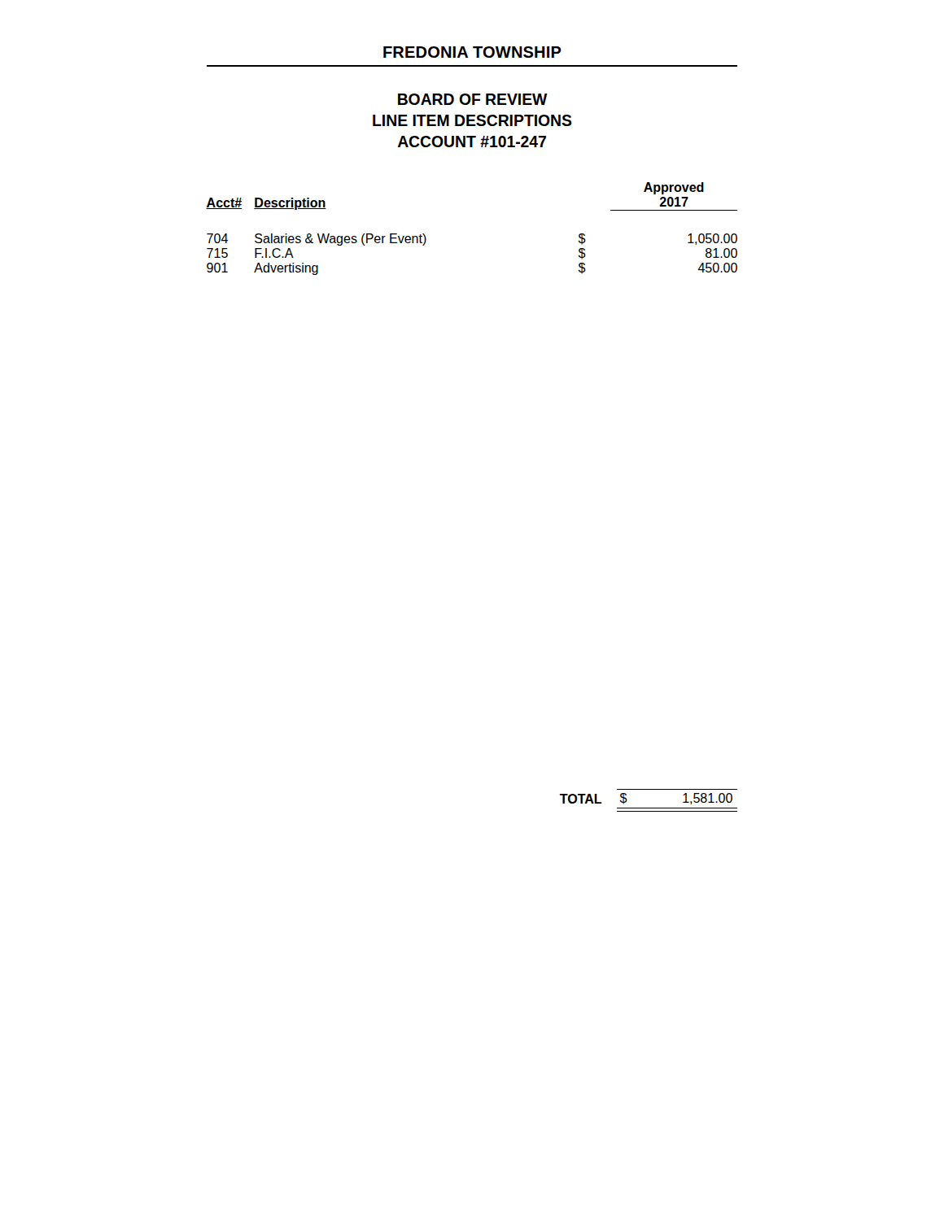FREDONIA TOWNSHIP
BOARD OF REVIEW
LINE ITEM DESCRIPTIONS
ACCOUNT #101-247
| | | | Approved |
| --- | --- | --- | --- |
| Acct# | Description | | 2017 |
| 704 | Salaries & Wages (Per Event) | $ | 1,050.00 |
| 715 | F.I.C.A | $ | 81.00 |
| 901 | Advertising | $ | 450.00 |
TOTAL
$ 1,581.00